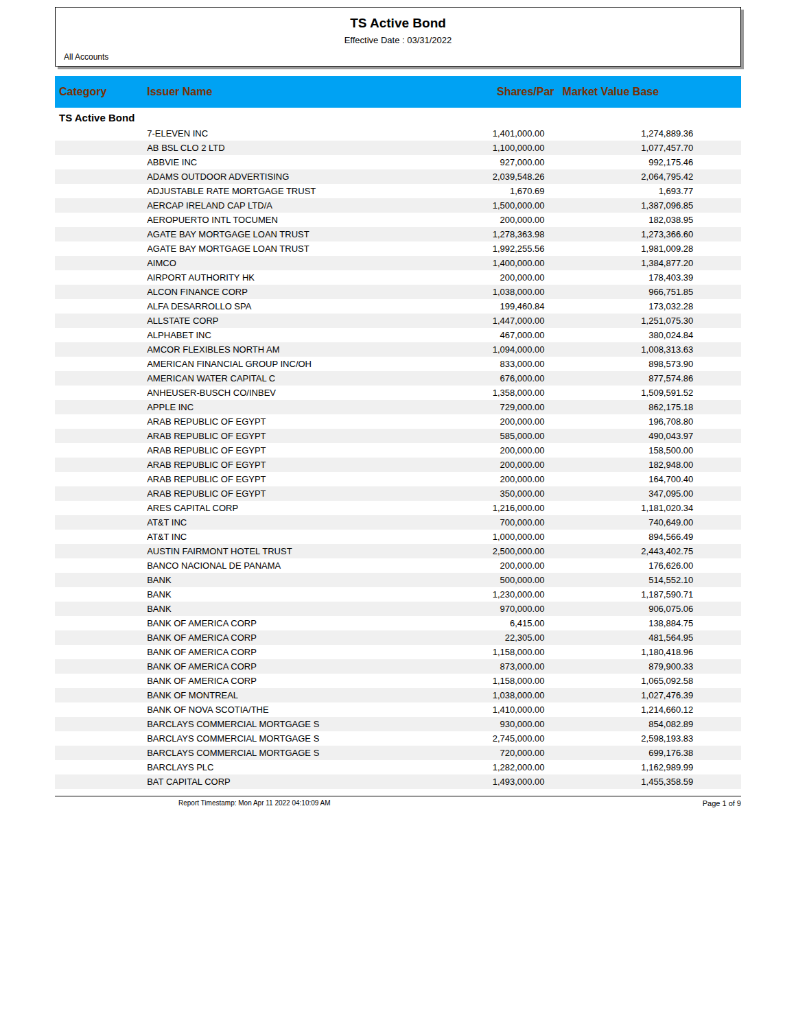TS Active Bond
Effective Date : 03/31/2022
All Accounts
| Category | Issuer Name | Shares/Par | Market Value Base | |
| --- | --- | --- | --- | --- |
| TS Active Bond |
| | 7-ELEVEN INC | 1,401,000.00 | 1,274,889.36 | |
| | AB BSL CLO 2 LTD | 1,100,000.00 | 1,077,457.70 | |
| | ABBVIE INC | 927,000.00 | 992,175.46 | |
| | ADAMS OUTDOOR ADVERTISING | 2,039,548.26 | 2,064,795.42 | |
| | ADJUSTABLE RATE MORTGAGE TRUST | 1,670.69 | 1,693.77 | |
| | AERCAP IRELAND CAP LTD/A | 1,500,000.00 | 1,387,096.85 | |
| | AEROPUERTO INTL TOCUMEN | 200,000.00 | 182,038.95 | |
| | AGATE BAY MORTGAGE LOAN TRUST | 1,278,363.98 | 1,273,366.60 | |
| | AGATE BAY MORTGAGE LOAN TRUST | 1,992,255.56 | 1,981,009.28 | |
| | AIMCO | 1,400,000.00 | 1,384,877.20 | |
| | AIRPORT AUTHORITY HK | 200,000.00 | 178,403.39 | |
| | ALCON FINANCE CORP | 1,038,000.00 | 966,751.85 | |
| | ALFA DESARROLLO SPA | 199,460.84 | 173,032.28 | |
| | ALLSTATE CORP | 1,447,000.00 | 1,251,075.30 | |
| | ALPHABET INC | 467,000.00 | 380,024.84 | |
| | AMCOR FLEXIBLES NORTH AM | 1,094,000.00 | 1,008,313.63 | |
| | AMERICAN FINANCIAL GROUP INC/OH | 833,000.00 | 898,573.90 | |
| | AMERICAN WATER CAPITAL C | 676,000.00 | 877,574.86 | |
| | ANHEUSER-BUSCH CO/INBEV | 1,358,000.00 | 1,509,591.52 | |
| | APPLE INC | 729,000.00 | 862,175.18 | |
| | ARAB REPUBLIC OF EGYPT | 200,000.00 | 196,708.80 | |
| | ARAB REPUBLIC OF EGYPT | 585,000.00 | 490,043.97 | |
| | ARAB REPUBLIC OF EGYPT | 200,000.00 | 158,500.00 | |
| | ARAB REPUBLIC OF EGYPT | 200,000.00 | 182,948.00 | |
| | ARAB REPUBLIC OF EGYPT | 200,000.00 | 164,700.40 | |
| | ARAB REPUBLIC OF EGYPT | 350,000.00 | 347,095.00 | |
| | ARES CAPITAL CORP | 1,216,000.00 | 1,181,020.34 | |
| | AT&T INC | 700,000.00 | 740,649.00 | |
| | AT&T INC | 1,000,000.00 | 894,566.49 | |
| | AUSTIN FAIRMONT HOTEL TRUST | 2,500,000.00 | 2,443,402.75 | |
| | BANCO NACIONAL DE PANAMA | 200,000.00 | 176,626.00 | |
| | BANK | 500,000.00 | 514,552.10 | |
| | BANK | 1,230,000.00 | 1,187,590.71 | |
| | BANK | 970,000.00 | 906,075.06 | |
| | BANK OF AMERICA CORP | 6,415.00 | 138,884.75 | |
| | BANK OF AMERICA CORP | 22,305.00 | 481,564.95 | |
| | BANK OF AMERICA CORP | 1,158,000.00 | 1,180,418.96 | |
| | BANK OF AMERICA CORP | 873,000.00 | 879,900.33 | |
| | BANK OF AMERICA CORP | 1,158,000.00 | 1,065,092.58 | |
| | BANK OF MONTREAL | 1,038,000.00 | 1,027,476.39 | |
| | BANK OF NOVA SCOTIA/THE | 1,410,000.00 | 1,214,660.12 | |
| | BARCLAYS COMMERCIAL MORTGAGE S | 930,000.00 | 854,082.89 | |
| | BARCLAYS COMMERCIAL MORTGAGE S | 2,745,000.00 | 2,598,193.83 | |
| | BARCLAYS COMMERCIAL MORTGAGE S | 720,000.00 | 699,176.38 | |
| | BARCLAYS PLC | 1,282,000.00 | 1,162,989.99 | |
| | BAT CAPITAL CORP | 1,493,000.00 | 1,455,358.59 | |
Report Timestamp: Mon Apr 11 2022 04:10:09 AM
Page 1 of 9